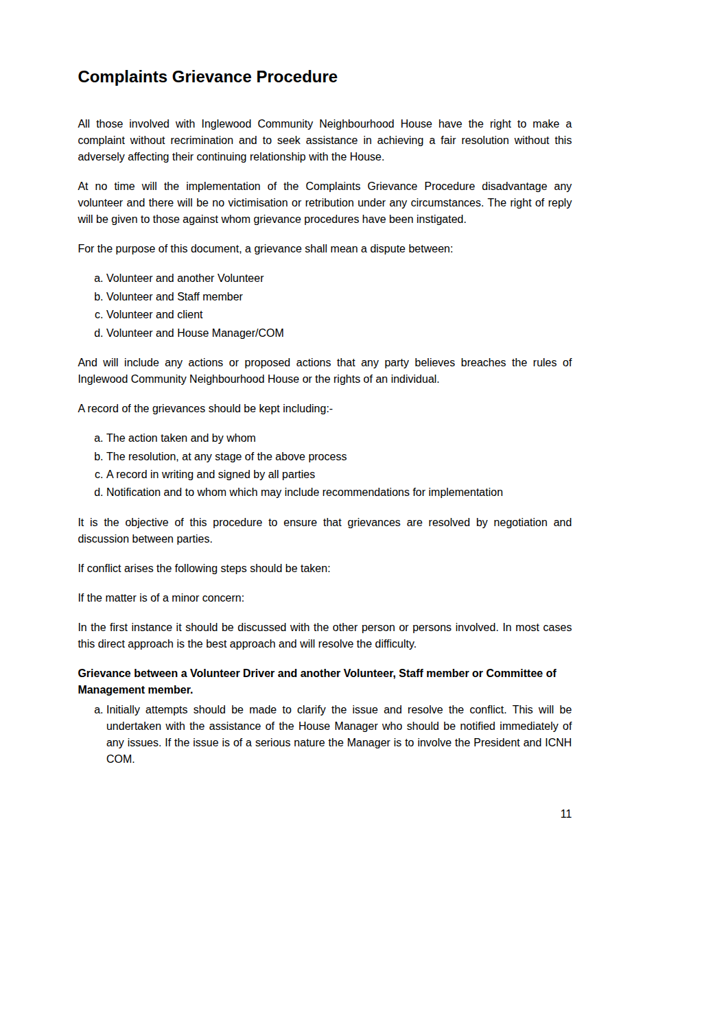Complaints Grievance Procedure
All those involved with Inglewood Community Neighbourhood House have the right to make a complaint without recrimination and to seek assistance in achieving a fair resolution without this adversely affecting their continuing relationship with the House.
At no time will the implementation of the Complaints Grievance Procedure disadvantage any volunteer and there will be no victimisation or retribution under any circumstances. The right of reply will be given to those against whom grievance procedures have been instigated.
For the purpose of this document, a grievance shall mean a dispute between:
Volunteer and another Volunteer
Volunteer and Staff member
Volunteer and client
Volunteer and House Manager/COM
And will include any actions or proposed actions that any party believes breaches the rules of Inglewood Community Neighbourhood House or the rights of an individual.
A record of the grievances should be kept including:-
The action taken and by whom
The resolution, at any stage of the above process
A record in writing and signed by all parties
Notification and to whom which may include recommendations for implementation
It is the objective of this procedure to ensure that grievances are resolved by negotiation and discussion between parties.
If conflict arises the following steps should be taken:
If the matter is of a minor concern:
In the first instance it should be discussed with the other person or persons involved. In most cases this direct approach is the best approach and will resolve the difficulty.
Grievance between a Volunteer Driver and another Volunteer, Staff member or Committee of Management member.
Initially attempts should be made to clarify the issue and resolve the conflict. This will be undertaken with the assistance of the House Manager who should be notified immediately of any issues. If the issue is of a serious nature the Manager is to involve the President and ICNH COM.
11